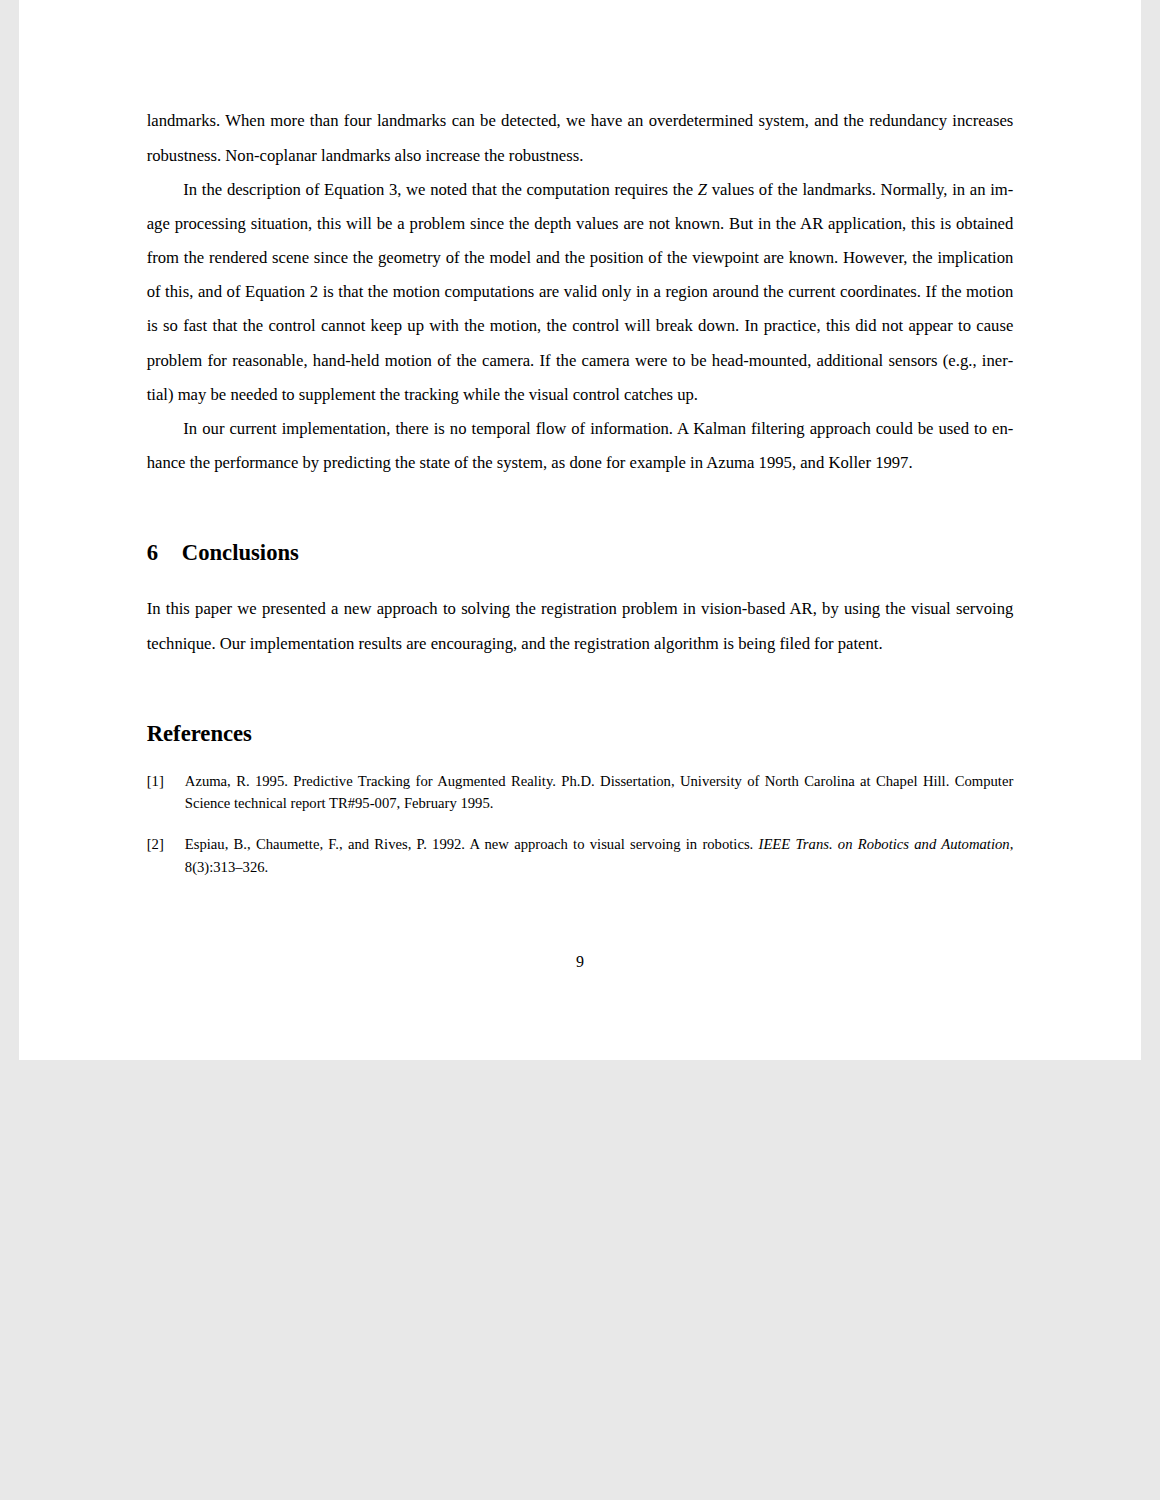landmarks. When more than four landmarks can be detected, we have an overdetermined system, and the redundancy increases robustness. Non-coplanar landmarks also increase the robustness.
In the description of Equation 3, we noted that the computation requires the Z values of the landmarks. Normally, in an image processing situation, this will be a problem since the depth values are not known. But in the AR application, this is obtained from the rendered scene since the geometry of the model and the position of the viewpoint are known. However, the implication of this, and of Equation 2 is that the motion computations are valid only in a region around the current coordinates. If the motion is so fast that the control cannot keep up with the motion, the control will break down. In practice, this did not appear to cause problem for reasonable, hand-held motion of the camera. If the camera were to be head-mounted, additional sensors (e.g., inertial) may be needed to supplement the tracking while the visual control catches up.
In our current implementation, there is no temporal flow of information. A Kalman filtering approach could be used to enhance the performance by predicting the state of the system, as done for example in Azuma 1995, and Koller 1997.
6 Conclusions
In this paper we presented a new approach to solving the registration problem in vision-based AR, by using the visual servoing technique. Our implementation results are encouraging, and the registration algorithm is being filed for patent.
References
[1] Azuma, R. 1995. Predictive Tracking for Augmented Reality. Ph.D. Dissertation, University of North Carolina at Chapel Hill. Computer Science technical report TR#95-007, February 1995.
[2] Espiau, B., Chaumette, F., and Rives, P. 1992. A new approach to visual servoing in robotics. IEEE Trans. on Robotics and Automation, 8(3):313–326.
9